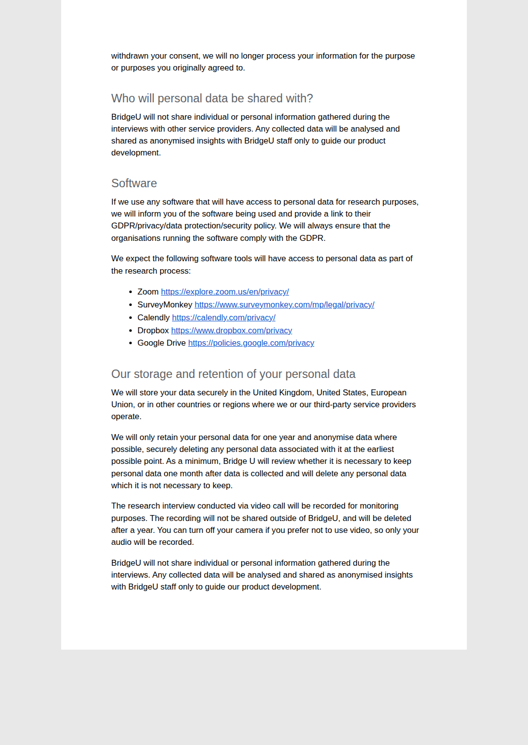withdrawn your consent, we will no longer process your information for the purpose or purposes you originally agreed to.
Who will personal data be shared with?
BridgeU will not share individual or personal information gathered during the interviews with other service providers. Any collected data will be analysed and shared as anonymised insights with BridgeU staff only to guide our product development.
Software
If we use any software that will have access to personal data for research purposes, we will inform you of the software being used and provide a link to their GDPR/privacy/data protection/security policy. We will always ensure that the organisations running the software comply with the GDPR.
We expect the following software tools will have access to personal data as part of the research process:
Zoom https://explore.zoom.us/en/privacy/
SurveyMonkey https://www.surveymonkey.com/mp/legal/privacy/
Calendly https://calendly.com/privacy/
Dropbox https://www.dropbox.com/privacy
Google Drive https://policies.google.com/privacy
Our storage and retention of your personal data
We will store your data securely in the United Kingdom, United States, European Union, or in other countries or regions where we or our third-party service providers operate.
We will only retain your personal data for one year and anonymise data where possible, securely deleting any personal data associated with it at the earliest possible point. As a minimum, Bridge U will review whether it is necessary to keep personal data one month after data is collected and will delete any personal data which it is not necessary to keep.
The research interview conducted via video call will be recorded for monitoring purposes. The recording will not be shared outside of BridgeU, and will be deleted after a year. You can turn off your camera if you prefer not to use video, so only your audio will be recorded.
BridgeU will not share individual or personal information gathered during the interviews. Any collected data will be analysed and shared as anonymised insights with BridgeU staff only to guide our product development.